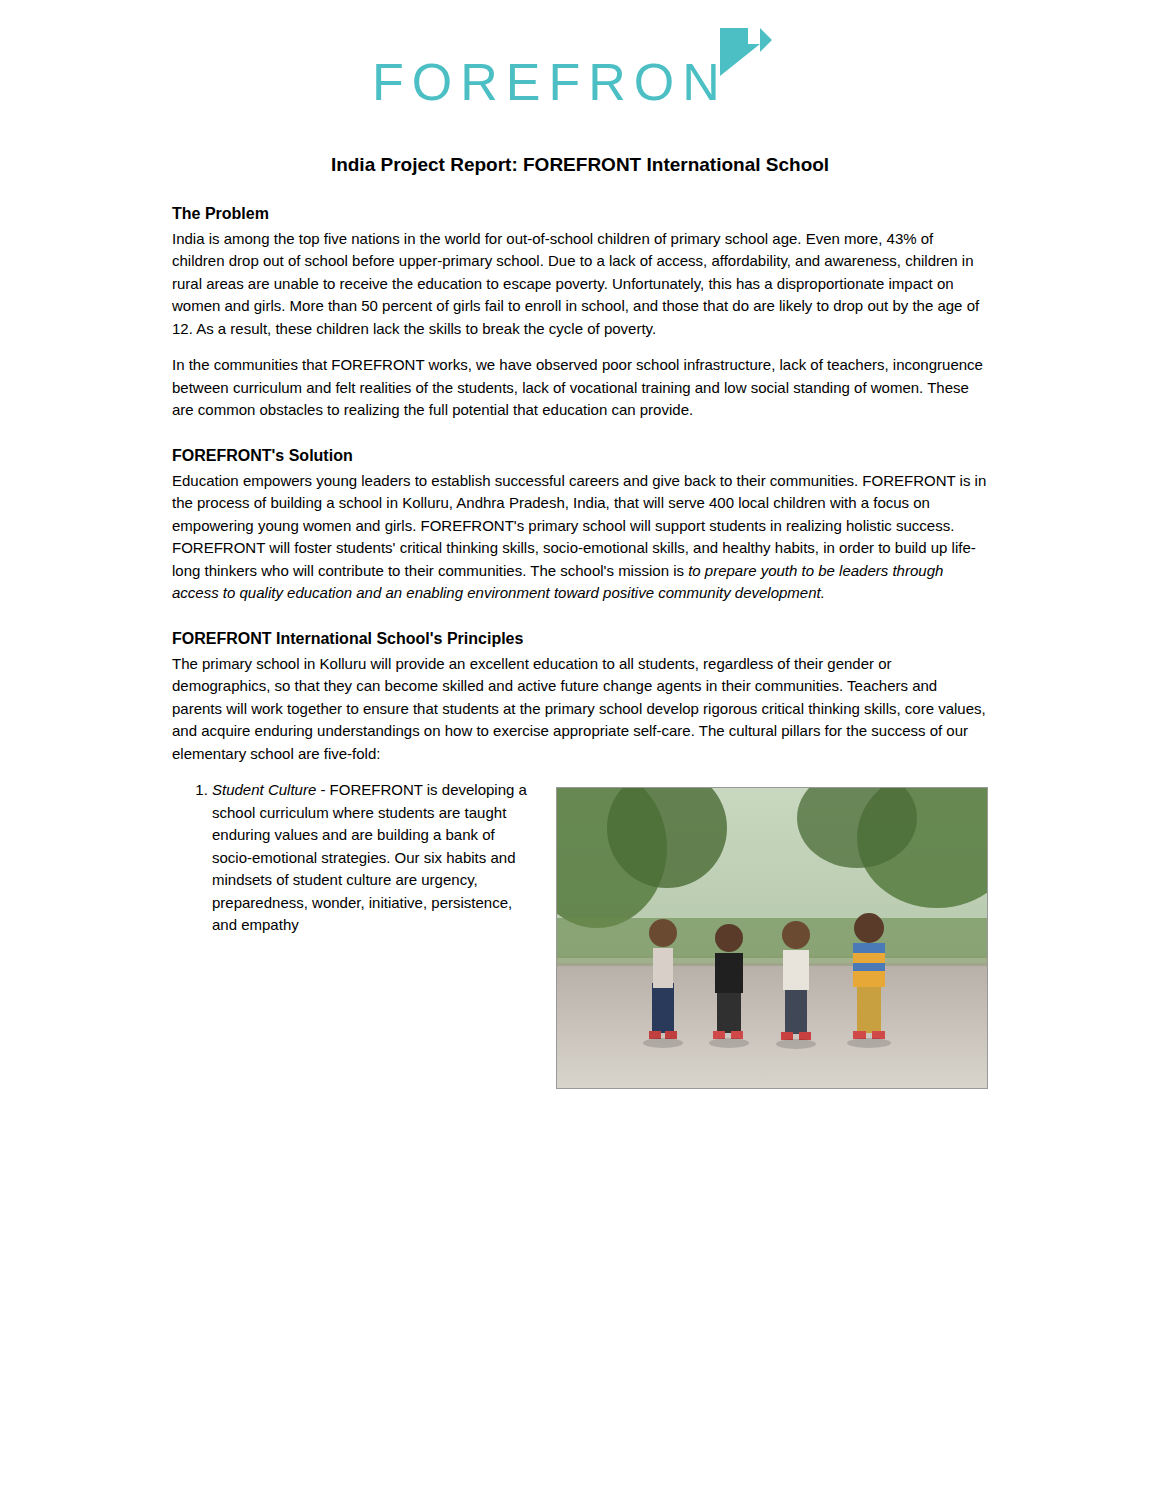FOREFRON
India Project Report: FOREFRONT International School
The Problem
India is among the top five nations in the world for out-of-school children of primary school age. Even more, 43% of children drop out of school before upper-primary school. Due to a lack of access, affordability, and awareness, children in rural areas are unable to receive the education to escape poverty. Unfortunately, this has a disproportionate impact on women and girls. More than 50 percent of girls fail to enroll in school, and those that do are likely to drop out by the age of 12. As a result, these children lack the skills to break the cycle of poverty.
In the communities that FOREFRONT works, we have observed poor school infrastructure, lack of teachers, incongruence between curriculum and felt realities of the students, lack of vocational training and low social standing of women. These are common obstacles to realizing the full potential that education can provide.
FOREFRONT's Solution
Education empowers young leaders to establish successful careers and give back to their communities. FOREFRONT is in the process of building a school in Kolluru, Andhra Pradesh, India, that will serve 400 local children with a focus on empowering young women and girls. FOREFRONT's primary school will support students in realizing holistic success. FOREFRONT will foster students' critical thinking skills, socio-emotional skills, and healthy habits, in order to build up life-long thinkers who will contribute to their communities. The school's mission is to prepare youth to be leaders through access to quality education and an enabling environment toward positive community development.
FOREFRONT International School's Principles
The primary school in Kolluru will provide an excellent education to all students, regardless of their gender or demographics, so that they can become skilled and active future change agents in their communities. Teachers and parents will work together to ensure that students at the primary school develop rigorous critical thinking skills, core values, and acquire enduring understandings on how to exercise appropriate self-care. The cultural pillars for the success of our elementary school are five-fold:
Student Culture - FOREFRONT is developing a school curriculum where students are taught enduring values and are building a bank of socio-emotional strategies. Our six habits and mindsets of student culture are urgency, preparedness, wonder, initiative, persistence, and empathy